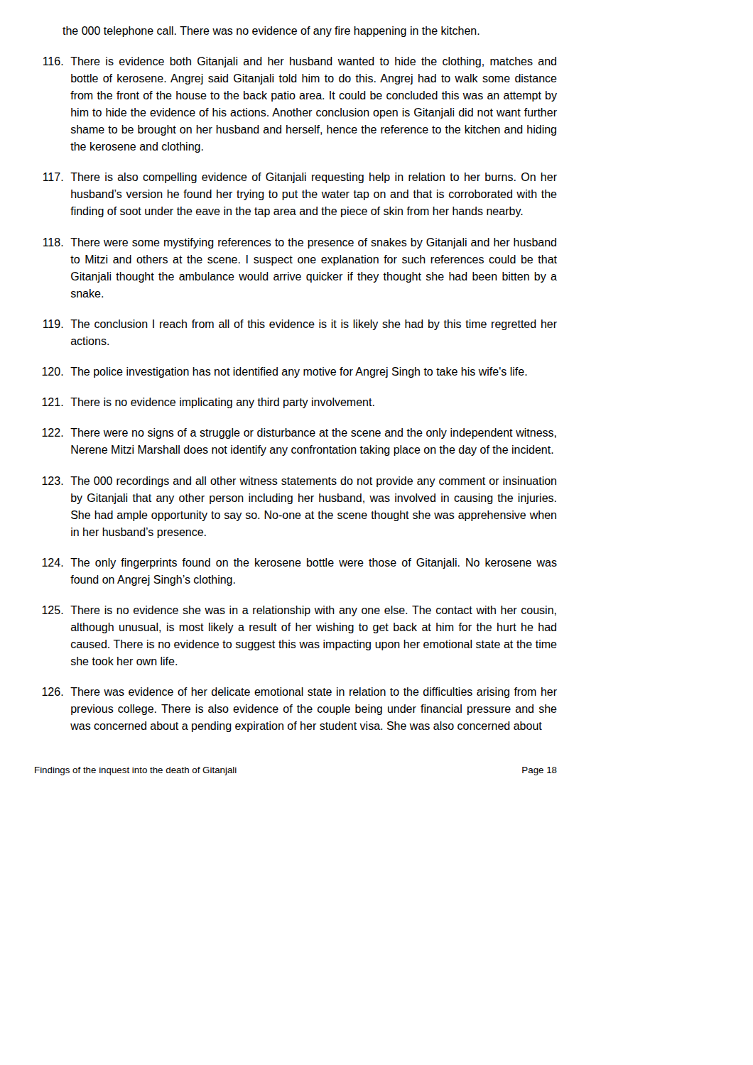the 000 telephone call. There was no evidence of any fire happening in the kitchen.
116. There is evidence both Gitanjali and her husband wanted to hide the clothing, matches and bottle of kerosene. Angrej said Gitanjali told him to do this. Angrej had to walk some distance from the front of the house to the back patio area. It could be concluded this was an attempt by him to hide the evidence of his actions. Another conclusion open is Gitanjali did not want further shame to be brought on her husband and herself, hence the reference to the kitchen and hiding the kerosene and clothing.
117. There is also compelling evidence of Gitanjali requesting help in relation to her burns. On her husband’s version he found her trying to put the water tap on and that is corroborated with the finding of soot under the eave in the tap area and the piece of skin from her hands nearby.
118. There were some mystifying references to the presence of snakes by Gitanjali and her husband to Mitzi and others at the scene. I suspect one explanation for such references could be that Gitanjali thought the ambulance would arrive quicker if they thought she had been bitten by a snake.
119. The conclusion I reach from all of this evidence is it is likely she had by this time regretted her actions.
120. The police investigation has not identified any motive for Angrej Singh to take his wife's life.
121. There is no evidence implicating any third party involvement.
122. There were no signs of a struggle or disturbance at the scene and the only independent witness, Nerene Mitzi Marshall does not identify any confrontation taking place on the day of the incident.
123. The 000 recordings and all other witness statements do not provide any comment or insinuation by Gitanjali that any other person including her husband, was involved in causing the injuries. She had ample opportunity to say so. No-one at the scene thought she was apprehensive when in her husband’s presence.
124. The only fingerprints found on the kerosene bottle were those of Gitanjali. No kerosene was found on Angrej Singh’s clothing.
125. There is no evidence she was in a relationship with any one else. The contact with her cousin, although unusual, is most likely a result of her wishing to get back at him for the hurt he had caused. There is no evidence to suggest this was impacting upon her emotional state at the time she took her own life.
126. There was evidence of her delicate emotional state in relation to the difficulties arising from her previous college. There is also evidence of the couple being under financial pressure and she was concerned about a pending expiration of her student visa. She was also concerned about
Findings of the inquest into the death of Gitanjali Page 18